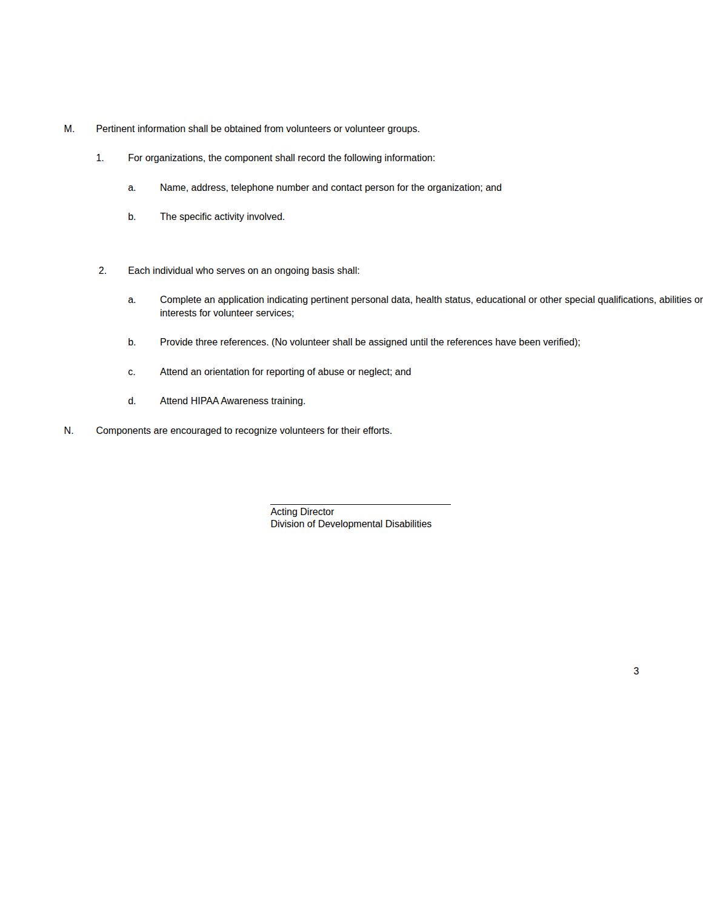| M. | Pertinent information shall be obtained from volunteers or volunteer groups. |
| 1. | For organizations, the component shall record the following information: |
| a. | Name, address, telephone number and contact person for the organization; and |
| b. | The specific activity involved. |
| 2. | Each individual who serves on an ongoing basis shall: |
| a. | Complete an application indicating pertinent personal data, health status, educational or other special qualifications, abilities or interests for volunteer services; |
| b. | Provide three references. (No volunteer shall be assigned until the references have been verified); |
| c. | Attend an orientation for reporting of abuse or neglect; and |
| d. | Attend HIPAA Awareness training. |
| N. | Components are encouraged to recognize volunteers for their efforts. |
Acting Director
Division of Developmental Disabilities
3